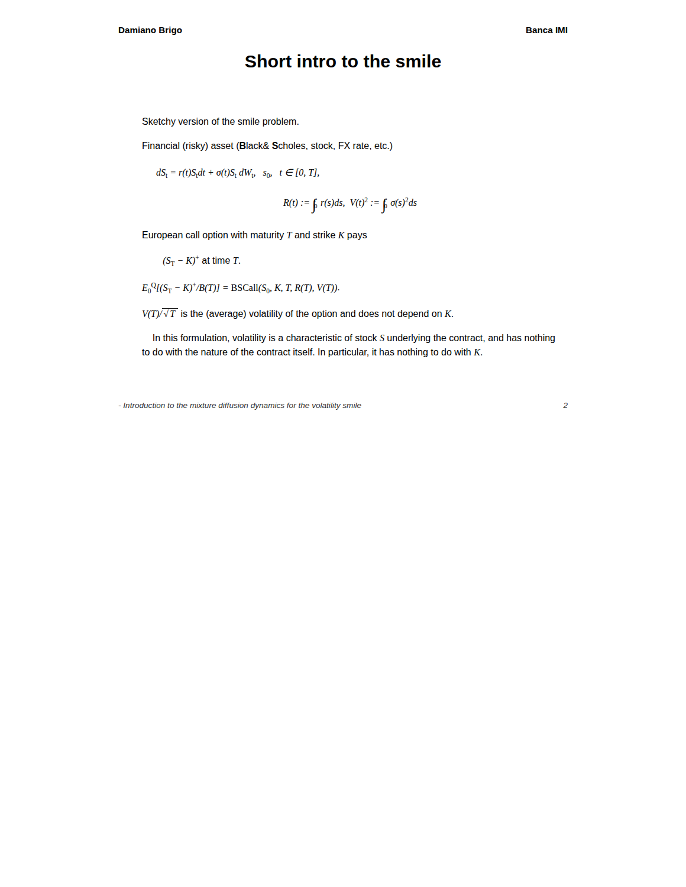Damiano Brigo Banca IMI
Short intro to the smile
Sketchy version of the smile problem.
Financial (risky) asset (Black& Scholes, stock, FX rate, etc.)
dSt = r(t)Stdt + σ(t)St dWt, s0, t ∈ [0, T],
R(t) := ∫t 0 r(s)ds, V(t)2 := ∫t 0 σ(s)2ds
European call option with maturity T and strike K pays
(ST − K)+ at time T.
E0Q[(ST − K)+/B(T)] = BSCall(S0, K, T, R(T), V(T)).
V(T)/√T is the (average) volatility of the option and does not depend on K.
In this formulation, volatility is a characteristic of stock S underlying the contract, and has nothing to do with the nature of the contract itself. In particular, it has nothing to do with K.
- Introduction to the mixture diffusion dynamics for the volatility smile 2